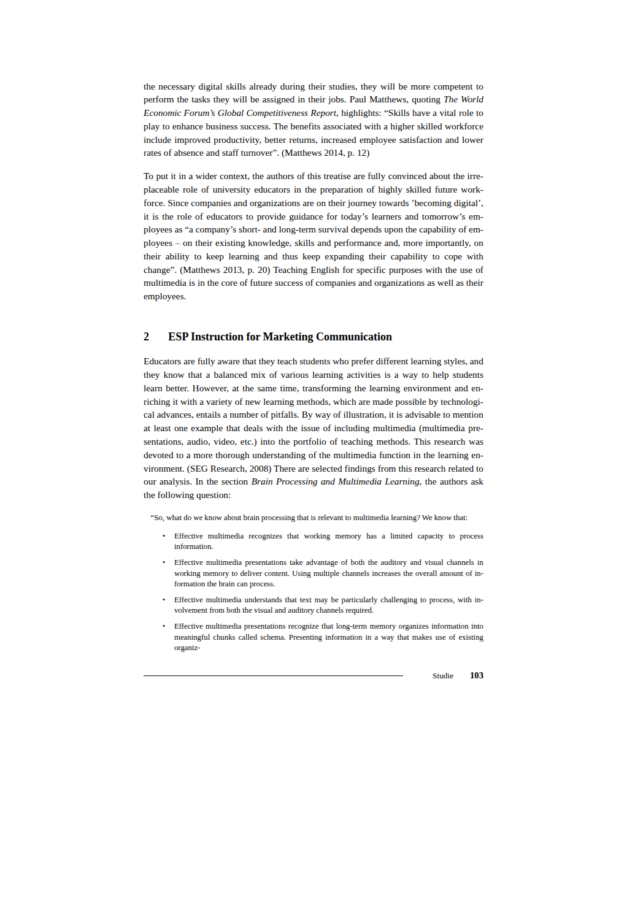the necessary digital skills already during their studies, they will be more competent to perform the tasks they will be assigned in their jobs. Paul Matthews, quoting The World Economic Forum’s Global Competitiveness Report, highlights: “Skills have a vital role to play to enhance business success. The benefits associated with a higher skilled workforce include improved productivity, better returns, increased employee satisfaction and lower rates of absence and staff turnover”. (Matthews 2014, p. 12)
To put it in a wider context, the authors of this treatise are fully convinced about the irreplaceable role of university educators in the preparation of highly skilled future workforce. Since companies and organizations are on their journey towards ’becoming digital’, it is the role of educators to provide guidance for today’s learners and tomorrow’s employees as “a company’s short- and long-term survival depends upon the capability of employees – on their existing knowledge, skills and performance and, more importantly, on their ability to keep learning and thus keep expanding their capability to cope with change”. (Matthews 2013, p. 20) Teaching English for specific purposes with the use of multimedia is in the core of future success of companies and organizations as well as their employees.
2 ESP Instruction for Marketing Communication
Educators are fully aware that they teach students who prefer different learning styles, and they know that a balanced mix of various learning activities is a way to help students learn better. However, at the same time, transforming the learning environment and enriching it with a variety of new learning methods, which are made possible by technological advances, entails a number of pitfalls. By way of illustration, it is advisable to mention at least one example that deals with the issue of including multimedia (multimedia presentations, audio, video, etc.) into the portfolio of teaching methods. This research was devoted to a more thorough understanding of the multimedia function in the learning environment. (SEG Research, 2008) There are selected findings from this research related to our analysis. In the section Brain Processing and Multimedia Learning, the authors ask the following question:
“So, what do we know about brain processing that is relevant to multimedia learning? We know that:
Effective multimedia recognizes that working memory has a limited capacity to process information.
Effective multimedia presentations take advantage of both the auditory and visual channels in working memory to deliver content. Using multiple channels increases the overall amount of information the brain can process.
Effective multimedia understands that text may be particularly challenging to process, with involvement from both the visual and auditory channels required.
Effective multimedia presentations recognize that long-term memory organizes information into meaningful chunks called schema. Presenting information in a way that makes use of existing organiz-
Studie 103